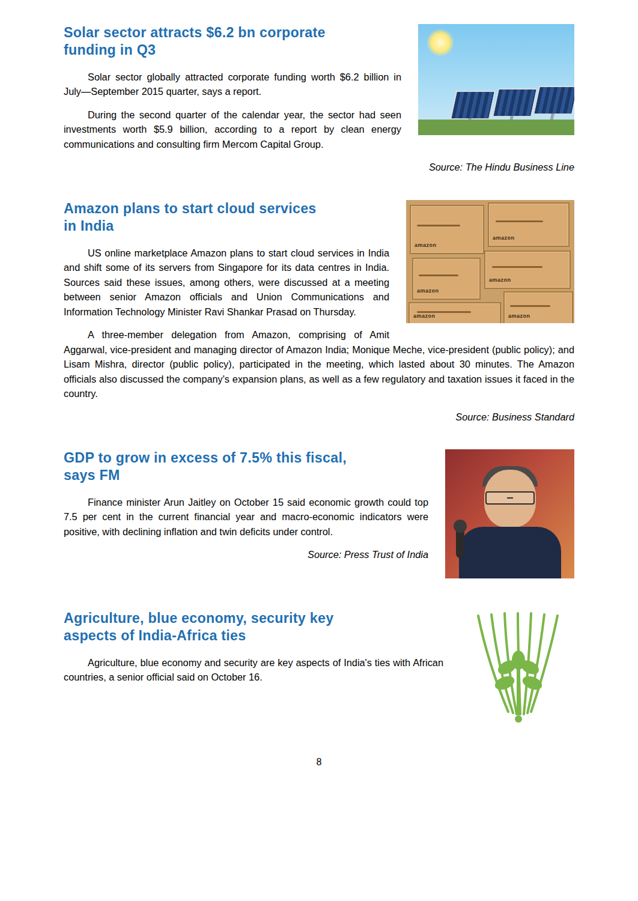Solar sector attracts $6.2 bn corporate
funding in Q3
Solar sector globally attracted corporate funding worth $6.2 billion in July—September 2015 quarter, says a report.
During the second quarter of the calendar year, the sector had seen investments worth $5.9 billion, according to a report by clean energy communications and consulting firm Mercom Capital Group.
Source: The Hindu Business Line
amazon
amazon
amazon
amazon
amazon
amazon
Amazon plans to start cloud services
in India
US online marketplace Amazon plans to start cloud services in India and shift some of its servers from Singapore for its data centres in India. Sources said these issues, among others, were discussed at a meeting between senior Amazon officials and Union Communications and Information Technology Minister Ravi Shankar Prasad on Thursday.
A three-member delegation from Amazon, comprising of Amit Aggarwal, vice-president and managing director of Amazon India; Monique Meche, vice-president (public policy); and Lisam Mishra, director (public policy), participated in the meeting, which lasted about 30 minutes. The Amazon officials also discussed the company's expansion plans, as well as a few regulatory and taxation issues it faced in the country.
Source: Business Standard
GDP to grow in excess of 7.5% this fiscal,
says FM
Finance minister Arun Jaitley on October 15 said economic growth could top 7.5 per cent in the current financial year and macro-economic indicators were positive, with declining inflation and twin deficits under control.
Source: Press Trust of India
Agriculture, blue economy, security key
aspects of India-Africa ties
Agriculture, blue economy and security are key aspects of India's ties with African countries, a senior official said on October 16.
8